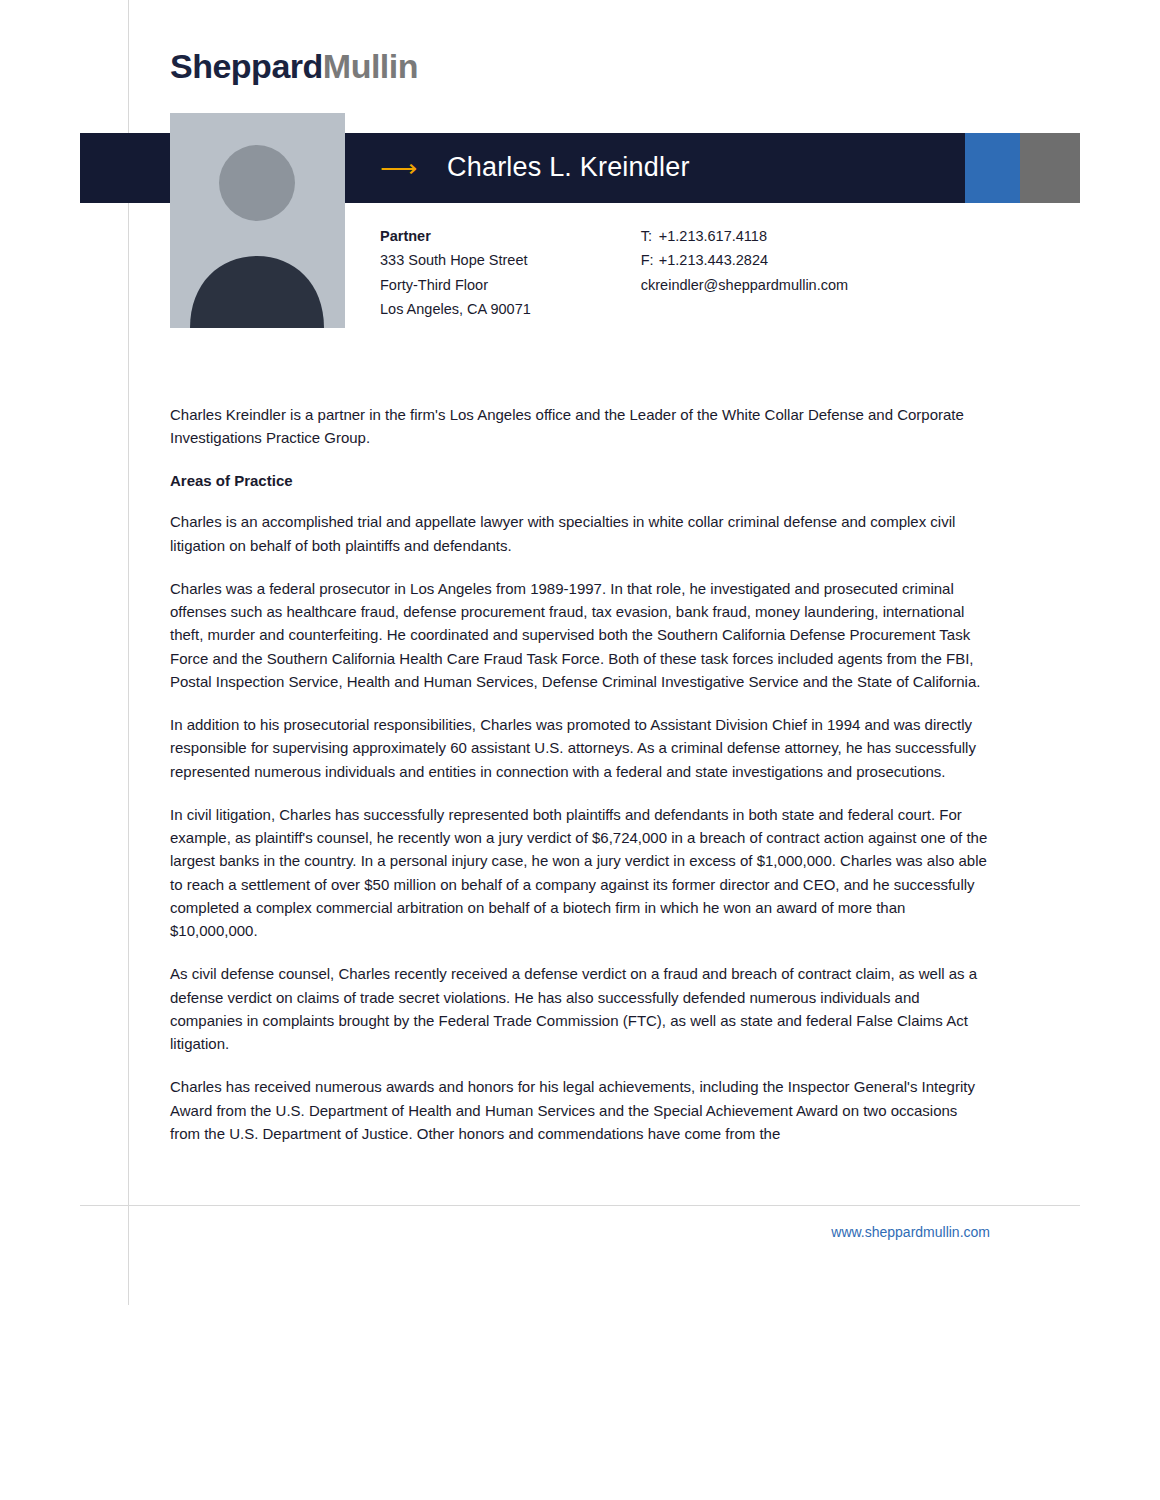Sheppard Mullin
⟶
Charles L. Kreindler
Partner
333 South Hope Street
Forty-Third Floor
Los Angeles, CA 90071
T:+1.213.617.4118
F:+1.213.443.2824
ckreindler@sheppardmullin.com
Charles Kreindler is a partner in the firm's Los Angeles office and the Leader of the White Collar Defense and Corporate Investigations Practice Group.
Areas of Practice
Charles is an accomplished trial and appellate lawyer with specialties in white collar criminal defense and complex civil litigation on behalf of both plaintiffs and defendants.
Charles was a federal prosecutor in Los Angeles from 1989-1997. In that role, he investigated and prosecuted criminal offenses such as healthcare fraud, defense procurement fraud, tax evasion, bank fraud, money laundering, international theft, murder and counterfeiting. He coordinated and supervised both the Southern California Defense Procurement Task Force and the Southern California Health Care Fraud Task Force. Both of these task forces included agents from the FBI, Postal Inspection Service, Health and Human Services, Defense Criminal Investigative Service and the State of California.
In addition to his prosecutorial responsibilities, Charles was promoted to Assistant Division Chief in 1994 and was directly responsible for supervising approximately 60 assistant U.S. attorneys. As a criminal defense attorney, he has successfully represented numerous individuals and entities in connection with a federal and state investigations and prosecutions.
In civil litigation, Charles has successfully represented both plaintiffs and defendants in both state and federal court. For example, as plaintiff's counsel, he recently won a jury verdict of $6,724,000 in a breach of contract action against one of the largest banks in the country. In a personal injury case, he won a jury verdict in excess of $1,000,000. Charles was also able to reach a settlement of over $50 million on behalf of a company against its former director and CEO, and he successfully completed a complex commercial arbitration on behalf of a biotech firm in which he won an award of more than $10,000,000.
As civil defense counsel, Charles recently received a defense verdict on a fraud and breach of contract claim, as well as a defense verdict on claims of trade secret violations. He has also successfully defended numerous individuals and companies in complaints brought by the Federal Trade Commission (FTC), as well as state and federal False Claims Act litigation.
Charles has received numerous awards and honors for his legal achievements, including the Inspector General's Integrity Award from the U.S. Department of Health and Human Services and the Special Achievement Award on two occasions from the U.S. Department of Justice. Other honors and commendations have come from the
www.sheppardmullin.com